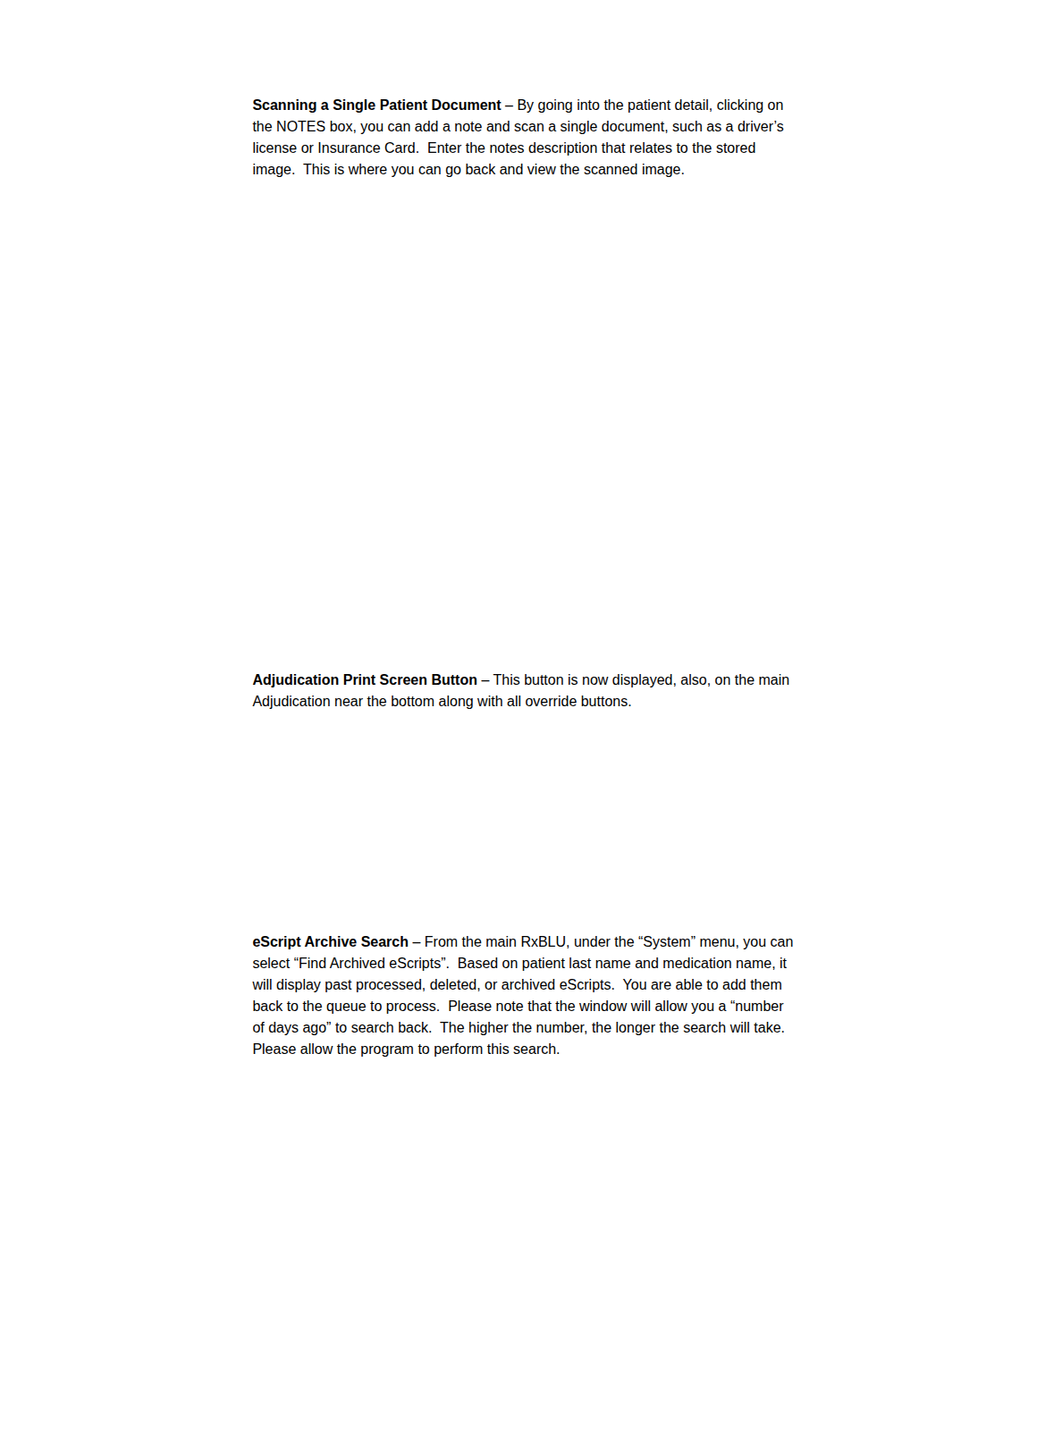Scanning a Single Patient Document – By going into the patient detail, clicking on the NOTES box, you can add a note and scan a single document, such as a driver’s license or Insurance Card. Enter the notes description that relates to the stored image. This is where you can go back and view the scanned image.
Adjudication Print Screen Button – This button is now displayed, also, on the main Adjudication near the bottom along with all override buttons.
eScript Archive Search – From the main RxBLU, under the “System” menu, you can select “Find Archived eScripts”. Based on patient last name and medication name, it will display past processed, deleted, or archived eScripts. You are able to add them back to the queue to process. Please note that the window will allow you a “number of days ago” to search back. The higher the number, the longer the search will take. Please allow the program to perform this search.